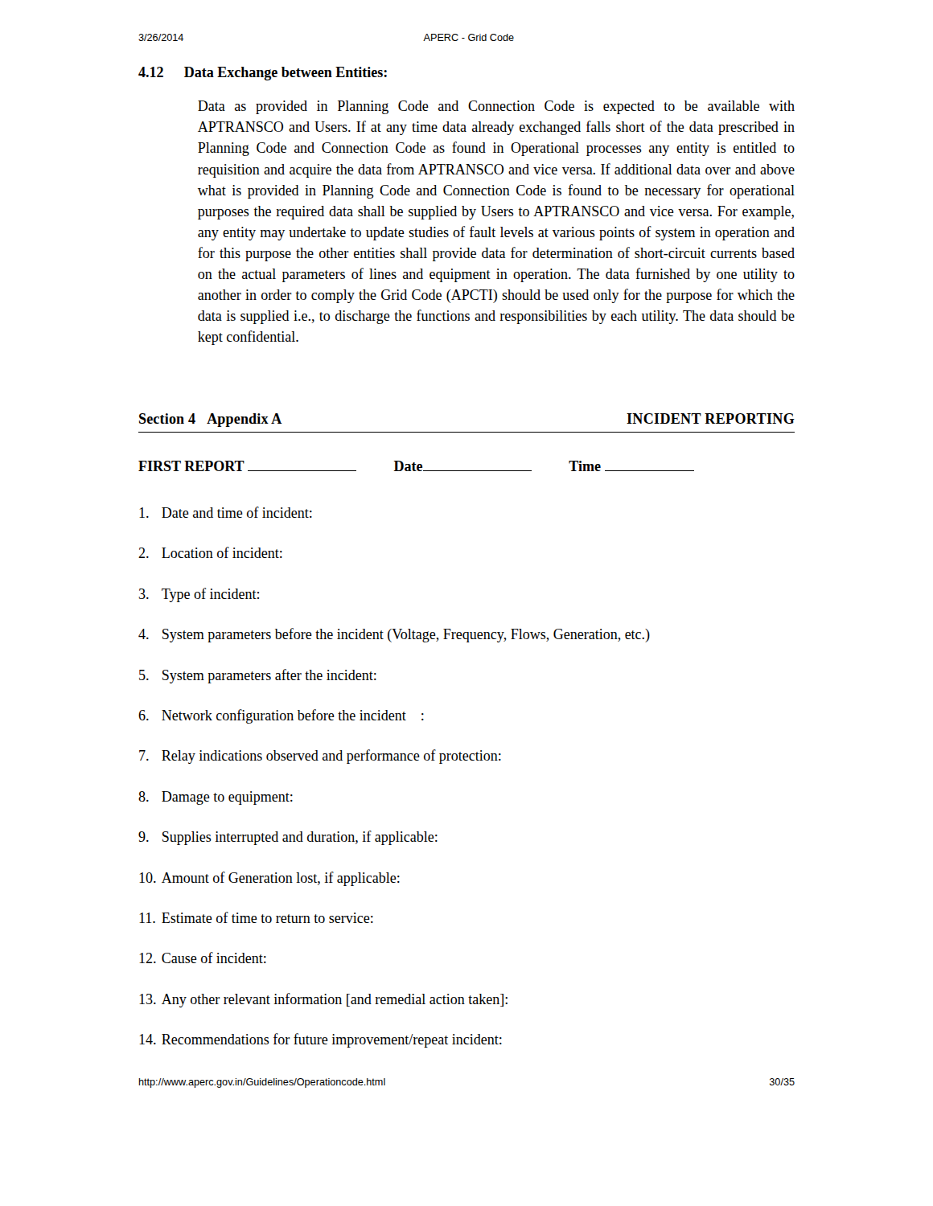3/26/2014
APERC - Grid Code
4.12 Data Exchange between Entities:
Data as provided in Planning Code and Connection Code is expected to be available with APTRANSCO and Users. If at any time data already exchanged falls short of the data prescribed in Planning Code and Connection Code as found in Operational processes any entity is entitled to requisition and acquire the data from APTRANSCO and vice versa. If additional data over and above what is provided in Planning Code and Connection Code is found to be necessary for operational purposes the required data shall be supplied by Users to APTRANSCO and vice versa. For example, any entity may undertake to update studies of fault levels at various points of system in operation and for this purpose the other entities shall provide data for determination of short-circuit currents based on the actual parameters of lines and equipment in operation. The data furnished by one utility to another in order to comply the Grid Code (APCTI) should be used only for the purpose for which the data is supplied i.e., to discharge the functions and responsibilities by each utility. The data should be kept confidential.
Section 4 Appendix A INCIDENT REPORTING
FIRST REPORT Date Time
1. Date and time of incident:
2. Location of incident:
3. Type of incident:
4. System parameters before the incident (Voltage, Frequency, Flows, Generation, etc.)
5. System parameters after the incident:
6. Network configuration before the incident :
7. Relay indications observed and performance of protection:
8. Damage to equipment:
9. Supplies interrupted and duration, if applicable:
10. Amount of Generation lost, if applicable:
11. Estimate of time to return to service:
12. Cause of incident:
13. Any other relevant information [and remedial action taken]:
14. Recommendations for future improvement/repeat incident:
http://www.aperc.gov.in/Guidelines/Operationcode.html 30/35